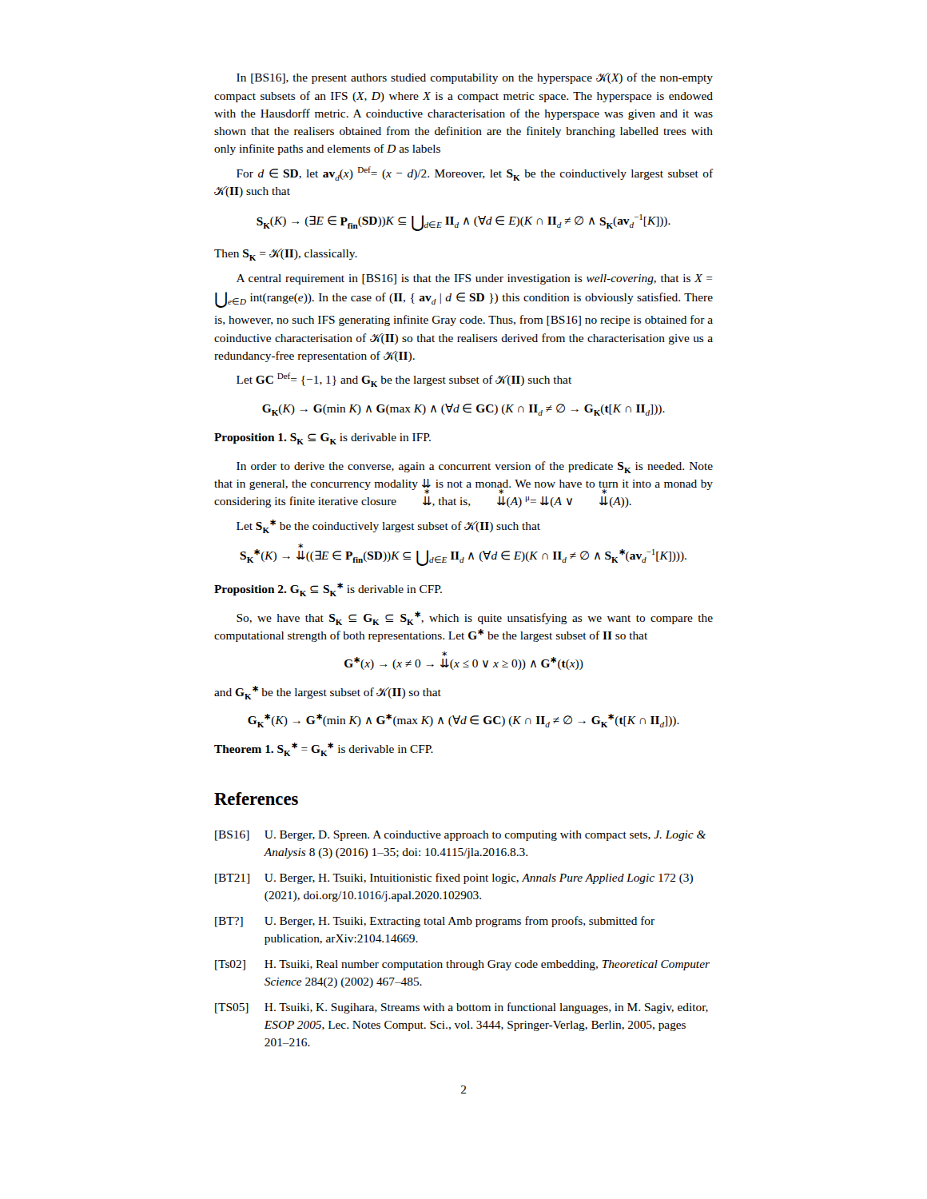In [BS16], the present authors studied computability on the hyperspace 𝒦(X) of the non-empty compact subsets of an IFS (X, D) where X is a compact metric space. The hyperspace is endowed with the Hausdorff metric. A coinductive characterisation of the hyperspace was given and it was shown that the realisers obtained from the definition are the finitely branching labelled trees with only infinite paths and elements of D as labels
For d ∈ SD, let avd(x) Def= (x − d)/2. Moreover, let SK be the coinductively largest subset of 𝒦(II) such that
SK(K) → (∃E ∈ Pfin(SD))K ⊆ ⋃d∈E IId ∧ (∀d ∈ E)(K ∩ IId ≠ ∅ ∧ SK(avd−1[K])).
Then SK = 𝒦(II), classically.
A central requirement in [BS16] is that the IFS under investigation is well-covering, that is X = ⋃e∈D int(range(e)). In the case of (II, { avd | d ∈ SD }) this condition is obviously satisfied. There is, however, no such IFS generating infinite Gray code. Thus, from [BS16] no recipe is obtained for a coinductive characterisation of 𝒦(II) so that the realisers derived from the characterisation give us a redundancy-free representation of 𝒦(II).
Let GC Def= {−1, 1} and GK be the largest subset of 𝒦(II) such that
GK(K) → G(min K) ∧ G(max K) ∧ (∀d ∈ GC) (K ∩ IId ≠ ∅ → GK(t[K ∩ IId])).
Proposition 1. SK ⊆ GK is derivable in IFP.
In order to derive the converse, again a concurrent version of the predicate SK is needed. Note that in general, the concurrency modality ⇊ is not a monad. We now have to turn it into a monad by considering its finite iterative closure ∗⇊, that is, ∗⇊(A) μ= ⇊(A ∨ ∗⇊(A)).
Let SK∗ be the coinductively largest subset of 𝒦(II) such that
SK∗(K) → ∗⇊((∃E ∈ Pfin(SD))K ⊆ ⋃d∈E IId ∧ (∀d ∈ E)(K ∩ IId ≠ ∅ ∧ SK∗(avd−1[K]))).
Proposition 2. GK ⊆ SK∗ is derivable in CFP.
So, we have that SK ⊆ GK ⊆ SK∗, which is quite unsatisfying as we want to compare the computational strength of both representations. Let G∗ be the largest subset of II so that
G∗(x) → (x ≠ 0 → ∗⇊(x ≤ 0 ∨ x ≥ 0)) ∧ G∗(t(x))
and GK∗ be the largest subset of 𝒦(II) so that
GK∗(K) → G∗(min K) ∧ G∗(max K) ∧ (∀d ∈ GC) (K ∩ IId ≠ ∅ → GK∗(t[K ∩ IId])).
Theorem 1. SK∗ = GK∗ is derivable in CFP.
References
[BS16]
U. Berger, D. Spreen. A coinductive approach to computing with compact sets, J. Logic & Analysis 8 (3) (2016) 1–35; doi: 10.4115/jla.2016.8.3.
[BT21]
U. Berger, H. Tsuiki, Intuitionistic fixed point logic, Annals Pure Applied Logic 172 (3) (2021), doi.org/10.1016/j.apal.2020.102903.
[BT?]
U. Berger, H. Tsuiki, Extracting total Amb programs from proofs, submitted for publication, arXiv:2104.14669.
[Ts02]
H. Tsuiki, Real number computation through Gray code embedding, Theoretical Computer Science 284(2) (2002) 467–485.
[TS05]
H. Tsuiki, K. Sugihara, Streams with a bottom in functional languages, in M. Sagiv, editor, ESOP 2005, Lec. Notes Comput. Sci., vol. 3444, Springer-Verlag, Berlin, 2005, pages 201–216.
2